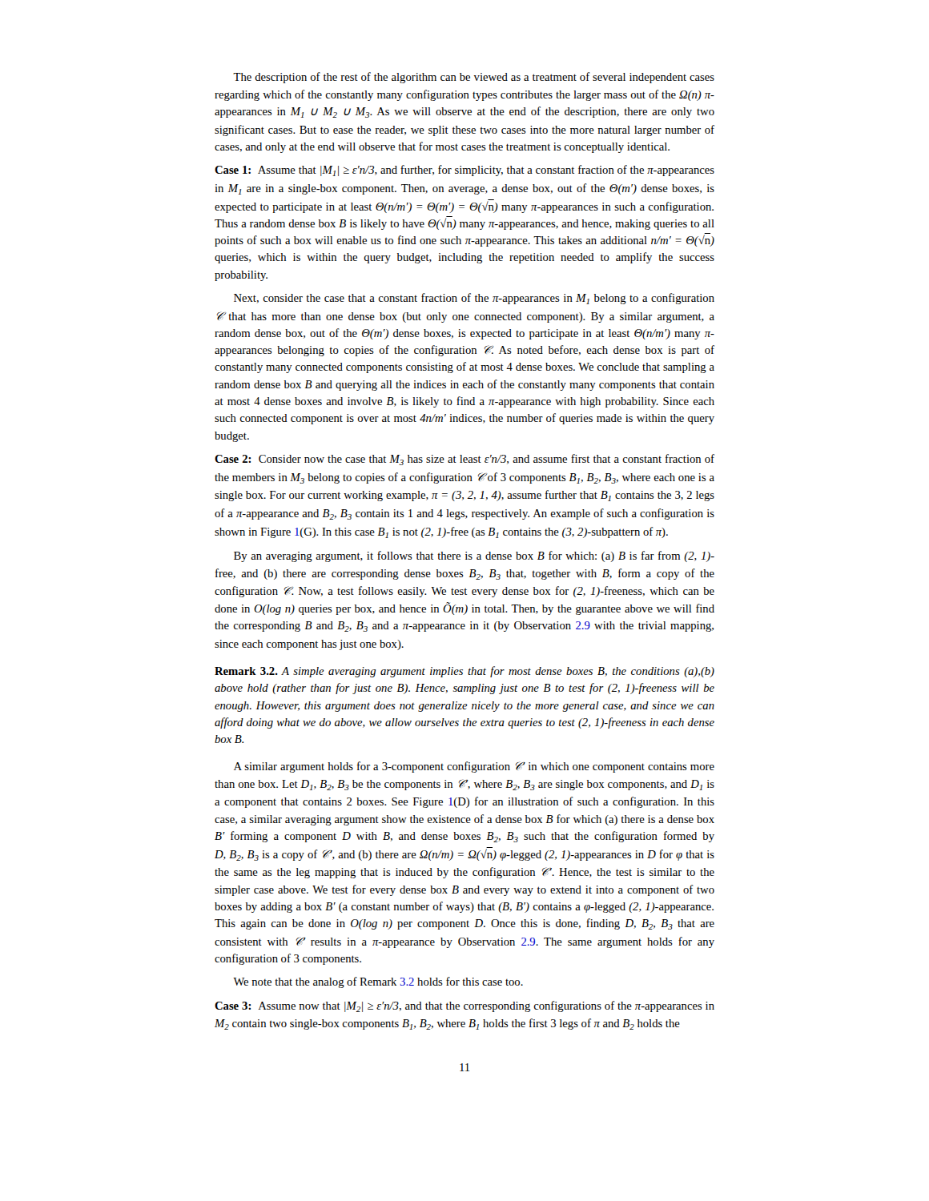The description of the rest of the algorithm can be viewed as a treatment of several independent cases regarding which of the constantly many configuration types contributes the larger mass out of the Ω(n) π-appearances in M1 ∪ M2 ∪ M3. As we will observe at the end of the description, there are only two significant cases. But to ease the reader, we split these two cases into the more natural larger number of cases, and only at the end will observe that for most cases the treatment is conceptually identical.
Case 1: Assume that |M1| ≥ ε′n/3, and further, for simplicity, that a constant fraction of the π-appearances in M1 are in a single-box component. Then, on average, a dense box, out of the Θ(m′) dense boxes, is expected to participate in at least Θ(n/m′) = Θ(m′) = Θ(√n) many π-appearances in such a configuration. Thus a random dense box B is likely to have Θ(√n) many π-appearances, and hence, making queries to all points of such a box will enable us to find one such π-appearance. This takes an additional n/m′ = Θ(√n) queries, which is within the query budget, including the repetition needed to amplify the success probability.
Next, consider the case that a constant fraction of the π-appearances in M1 belong to a configuration 𝒞 that has more than one dense box (but only one connected component). By a similar argument, a random dense box, out of the Θ(m′) dense boxes, is expected to participate in at least Θ(n/m′) many π-appearances belonging to copies of the configuration 𝒞. As noted before, each dense box is part of constantly many connected components consisting of at most 4 dense boxes. We conclude that sampling a random dense box B and querying all the indices in each of the constantly many components that contain at most 4 dense boxes and involve B, is likely to find a π-appearance with high probability. Since each such connected component is over at most 4n/m′ indices, the number of queries made is within the query budget.
Case 2: Consider now the case that M3 has size at least ε′n/3, and assume first that a constant fraction of the members in M3 belong to copies of a configuration 𝒞 of 3 components B1, B2, B3, where each one is a single box. For our current working example, π = (3, 2, 1, 4), assume further that B1 contains the 3, 2 legs of a π-appearance and B2, B3 contain its 1 and 4 legs, respectively. An example of such a configuration is shown in Figure 1(G). In this case B1 is not (2, 1)-free (as B1 contains the (3, 2)-subpattern of π).
By an averaging argument, it follows that there is a dense box B for which: (a) B is far from (2, 1)-free, and (b) there are corresponding dense boxes B2, B3 that, together with B, form a copy of the configuration 𝒞. Now, a test follows easily. We test every dense box for (2, 1)-freeness, which can be done in O(log n) queries per box, and hence in Õ(m) in total. Then, by the guarantee above we will find the corresponding B and B2, B3 and a π-appearance in it (by Observation 2.9 with the trivial mapping, since each component has just one box).
Remark 3.2. A simple averaging argument implies that for most dense boxes B, the conditions (a),(b) above hold (rather than for just one B). Hence, sampling just one B to test for (2, 1)-freeness will be enough. However, this argument does not generalize nicely to the more general case, and since we can afford doing what we do above, we allow ourselves the extra queries to test (2, 1)-freeness in each dense box B.
A similar argument holds for a 3-component configuration 𝒞′ in which one component contains more than one box. Let D1, B2, B3 be the components in 𝒞′, where B2, B3 are single box components, and D1 is a component that contains 2 boxes. See Figure 1(D) for an illustration of such a configuration. In this case, a similar averaging argument show the existence of a dense box B for which (a) there is a dense box B′ forming a component D with B, and dense boxes B2, B3 such that the configuration formed by D, B2, B3 is a copy of 𝒞′, and (b) there are Ω(n/m) = Ω(√n) φ-legged (2, 1)-appearances in D for φ that is the same as the leg mapping that is induced by the configuration 𝒞′. Hence, the test is similar to the simpler case above. We test for every dense box B and every way to extend it into a component of two boxes by adding a box B′ (a constant number of ways) that (B, B′) contains a φ-legged (2, 1)-appearance. This again can be done in O(log n) per component D. Once this is done, finding D, B2, B3 that are consistent with 𝒞′ results in a π-appearance by Observation 2.9. The same argument holds for any configuration of 3 components.
We note that the analog of Remark 3.2 holds for this case too.
Case 3: Assume now that |M2| ≥ ε′n/3, and that the corresponding configurations of the π-appearances in M2 contain two single-box components B1, B2, where B1 holds the first 3 legs of π and B2 holds the
11